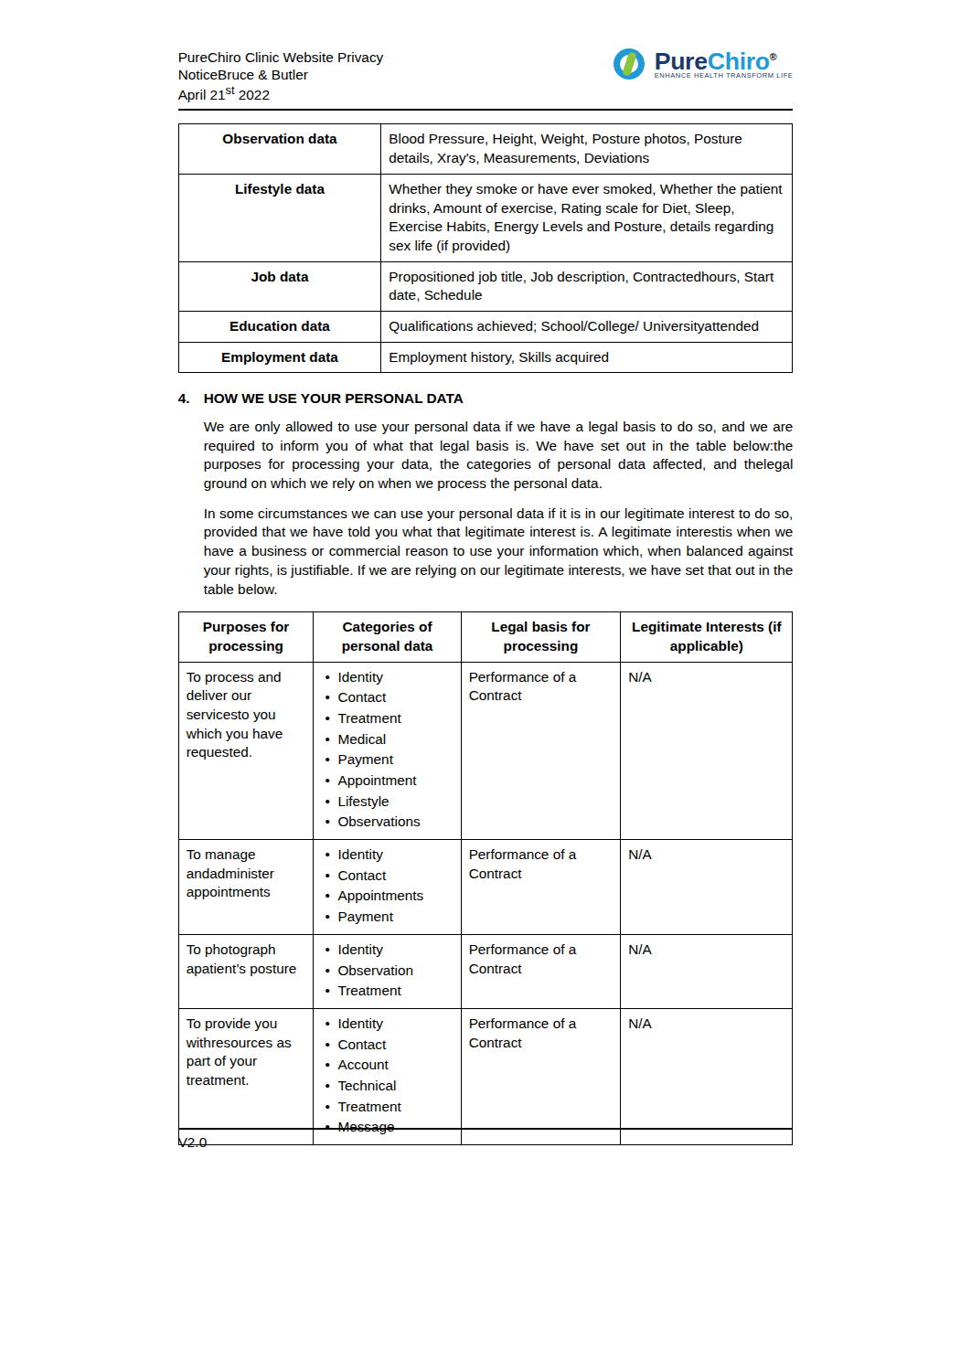PureChiro Clinic Website Privacy NoticeBruce & Butler April 21st 2022
Pure Chiro®
ENHANCE HEALTH TRANSFORM LIFE
| Observation data | Blood Pressure, Height, Weight, Posture photos, Posture details, Xray's, Measurements, Deviations |
| Lifestyle data | Whether they smoke or have ever smoked, Whether the patient drinks, Amount of exercise, Rating scale for Diet, Sleep, Exercise Habits, Energy Levels and Posture, details regarding sex life (if provided) |
| Job data | Propositioned job title, Job description, Contractedhours, Start date, Schedule |
| Education data | Qualifications achieved; School/College/ Universityattended |
| Employment data | Employment history, Skills acquired |
4. HOW WE USE YOUR PERSONAL DATA
We are only allowed to use your personal data if we have a legal basis to do so, and we are required to inform you of what that legal basis is. We have set out in the table below:the purposes for processing your data, the categories of personal data affected, and thelegal ground on which we rely on when we process the personal data.
In some circumstances we can use your personal data if it is in our legitimate interest to do so, provided that we have told you what that legitimate interest is. A legitimate interestis when we have a business or commercial reason to use your information which, when balanced against your rights, is justifiable. If we are relying on our legitimate interests, we have set that out in the table below.
| Purposes for processing | Categories of personal data | Legal basis for processing | Legitimate Interests (if applicable) |
| --- | --- | --- | --- |
| To process and deliver our servicesto you which you have requested. | Identity Contact Treatment Medical Payment Appointment Lifestyle Observations | Performance of a Contract | N/A |
| To manage andadminister appointments | Identity Contact Appointments Payment | Performance of a Contract | N/A |
| To photograph apatient’s posture | Identity Observation Treatment | Performance of a Contract | N/A |
| To provide you withresources as part of your treatment. | Identity Contact Account Technical Treatment Message | Performance of a Contract | N/A |
V2.0